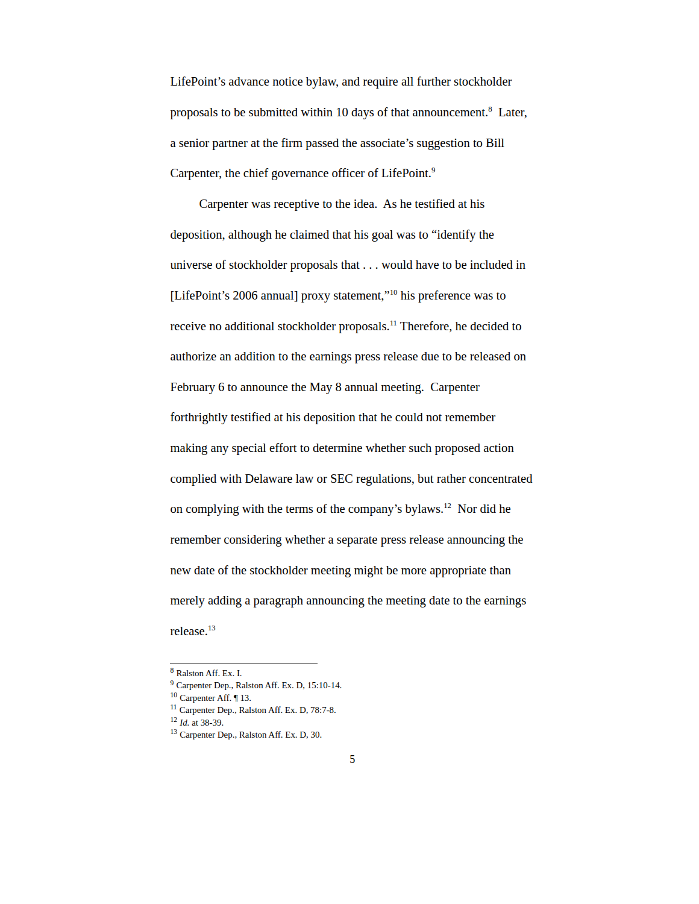LifePoint’s advance notice bylaw, and require all further stockholder proposals to be submitted within 10 days of that announcement.8 Later, a senior partner at the firm passed the associate’s suggestion to Bill Carpenter, the chief governance officer of LifePoint.9
Carpenter was receptive to the idea. As he testified at his deposition, although he claimed that his goal was to “identify the universe of stockholder proposals that . . . would have to be included in [LifePoint’s 2006 annual] proxy statement,”10 his preference was to receive no additional stockholder proposals.11 Therefore, he decided to authorize an addition to the earnings press release due to be released on February 6 to announce the May 8 annual meeting. Carpenter forthrightly testified at his deposition that he could not remember making any special effort to determine whether such proposed action complied with Delaware law or SEC regulations, but rather concentrated on complying with the terms of the company’s bylaws.12 Nor did he remember considering whether a separate press release announcing the new date of the stockholder meeting might be more appropriate than merely adding a paragraph announcing the meeting date to the earnings release.13
8 Ralston Aff. Ex. I.
9 Carpenter Dep., Ralston Aff. Ex. D, 15:10-14.
10 Carpenter Aff. ¶ 13.
11 Carpenter Dep., Ralston Aff. Ex. D, 78:7-8.
12 Id. at 38-39.
13 Carpenter Dep., Ralston Aff. Ex. D, 30.
5